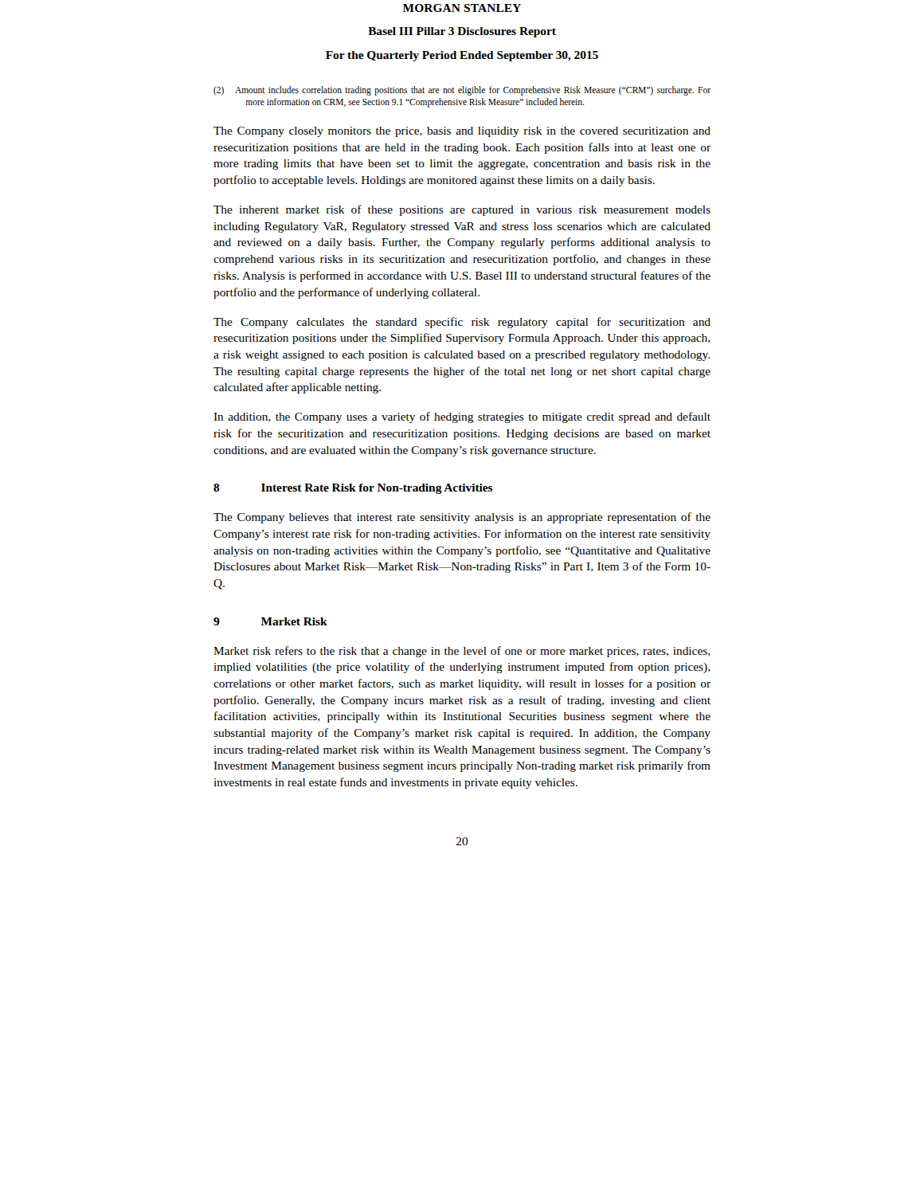MORGAN STANLEY
Basel III Pillar 3 Disclosures Report
For the Quarterly Period Ended September 30, 2015
(2) Amount includes correlation trading positions that are not eligible for Comprehensive Risk Measure (“CRM”) surcharge. For more information on CRM, see Section 9.1 “Comprehensive Risk Measure” included herein.
The Company closely monitors the price, basis and liquidity risk in the covered securitization and resecuritization positions that are held in the trading book. Each position falls into at least one or more trading limits that have been set to limit the aggregate, concentration and basis risk in the portfolio to acceptable levels. Holdings are monitored against these limits on a daily basis.
The inherent market risk of these positions are captured in various risk measurement models including Regulatory VaR, Regulatory stressed VaR and stress loss scenarios which are calculated and reviewed on a daily basis. Further, the Company regularly performs additional analysis to comprehend various risks in its securitization and resecuritization portfolio, and changes in these risks. Analysis is performed in accordance with U.S. Basel III to understand structural features of the portfolio and the performance of underlying collateral.
The Company calculates the standard specific risk regulatory capital for securitization and resecuritization positions under the Simplified Supervisory Formula Approach. Under this approach, a risk weight assigned to each position is calculated based on a prescribed regulatory methodology. The resulting capital charge represents the higher of the total net long or net short capital charge calculated after applicable netting.
In addition, the Company uses a variety of hedging strategies to mitigate credit spread and default risk for the securitization and resecuritization positions. Hedging decisions are based on market conditions, and are evaluated within the Company’s risk governance structure.
8 Interest Rate Risk for Non-trading Activities
The Company believes that interest rate sensitivity analysis is an appropriate representation of the Company’s interest rate risk for non-trading activities. For information on the interest rate sensitivity analysis on non-trading activities within the Company’s portfolio, see “Quantitative and Qualitative Disclosures about Market Risk—Market Risk—Non-trading Risks” in Part I, Item 3 of the Form 10-Q.
9 Market Risk
Market risk refers to the risk that a change in the level of one or more market prices, rates, indices, implied volatilities (the price volatility of the underlying instrument imputed from option prices), correlations or other market factors, such as market liquidity, will result in losses for a position or portfolio. Generally, the Company incurs market risk as a result of trading, investing and client facilitation activities, principally within its Institutional Securities business segment where the substantial majority of the Company’s market risk capital is required. In addition, the Company incurs trading-related market risk within its Wealth Management business segment. The Company’s Investment Management business segment incurs principally Non-trading market risk primarily from investments in real estate funds and investments in private equity vehicles.
20